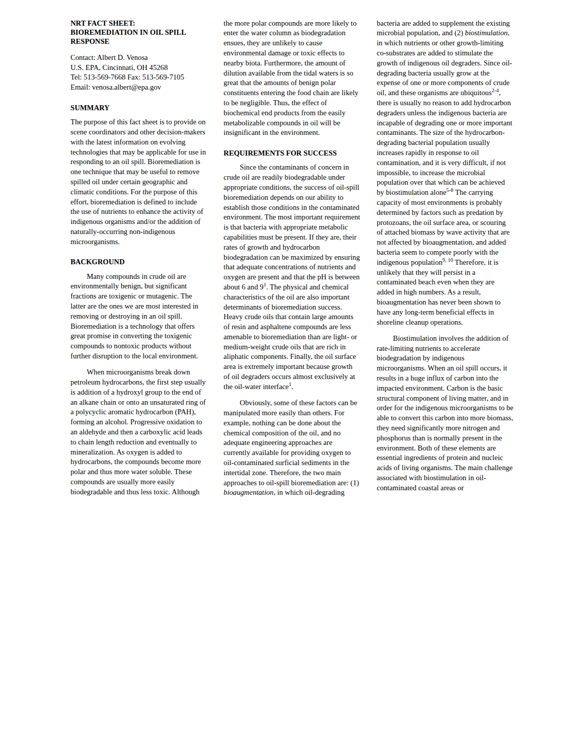NRT Fact Sheet:
Bioremediation in Oil Spill Response
Contact: Albert D. Venosa
U.S. EPA, Cincinnati, OH 45268
Tel: 513-569-7668 Fax: 513-569-7105
Email: venosa.albert@epa.gov
Summary
The purpose of this fact sheet is to provide on scene coordinators and other decision-makers with the latest information on evolving technologies that may be applicable for use in responding to an oil spill. Bioremediation is one technique that may be useful to remove spilled oil under certain geographic and climatic conditions. For the purpose of this effort, bioremediation is defined to include the use of nutrients to enhance the activity of indigenous organisms and/or the addition of naturally-occurring non-indigenous microorganisms.
Background
Many compounds in crude oil are environmentally benign, but significant fractions are toxigenic or mutagenic. The latter are the ones we are most interested in removing or destroying in an oil spill. Bioremediation is a technology that offers great promise in converting the toxigenic compounds to nontoxic products without further disruption to the local environment.
When microorganisms break down petroleum hydrocarbons, the first step usually is addition of a hydroxyl group to the end of an alkane chain or onto an unsaturated ring of a polycyclic aromatic hydrocarbon (PAH), forming an alcohol. Progressive oxidation to an aldehyde and then a carboxylic acid leads to chain length reduction and eventually to mineralization. As oxygen is added to hydrocarbons, the compounds become more polar and thus more water soluble. These compounds are usually more easily biodegradable and thus less toxic. Although the more polar compounds are more likely to enter the water column as biodegradation ensues, they are unlikely to cause environmental damage or toxic effects to nearby biota. Furthermore, the amount of dilution available from the tidal waters is so great that the amounts of benign polar constituents entering the food chain are likely to be negligible. Thus, the effect of biochemical end products from the easily metabolizable compounds in oil will be insignificant in the environment.
Requirements for Success
Since the contaminants of concern in crude oil are readily biodegradable under appropriate conditions, the success of oil-spill bioremediation depends on our ability to establish those conditions in the contaminated environment. The most important requirement is that bacteria with appropriate metabolic capabilities must be present. If they are, their rates of growth and hydrocarbon biodegradation can be maximized by ensuring that adequate concentrations of nutrients and oxygen are present and that the pH is between about 6 and 91. The physical and chemical characteristics of the oil are also important determinants of bioremediation success. Heavy crude oils that contain large amounts of resin and asphaltene compounds are less amenable to bioremediation than are light- or medium-weight crude oils that are rich in aliphatic components. Finally, the oil surface area is extremely important because growth of oil degraders occurs almost exclusively at the oil-water interface1.
Obviously, some of these factors can be manipulated more easily than others. For example, nothing can be done about the chemical composition of the oil, and no adequate engineering approaches are currently available for providing oxygen to oil-contaminated surficial sediments in the intertidal zone. Therefore, the two main approaches to oil-spill bioremediation are: (1) bioaugmentation, in which oil-degrading bacteria are added to supplement the existing microbial population, and (2) biostimulation, in which nutrients or other growth-limiting co-substrates are added to stimulate the growth of indigenous oil degraders. Since oil-degrading bacteria usually grow at the expense of one or more components of crude oil, and these organisms are ubiquitous2-4, there is usually no reason to add hydrocarbon degraders unless the indigenous bacteria are incapable of degrading one or more important contaminants. The size of the hydrocarbon-degrading bacterial population usually increases rapidly in response to oil contamination, and it is very difficult, if not impossible, to increase the microbial population over that which can be achieved by biostimulation alone5-8 The carrying capacity of most environments is probably determined by factors such as predation by protozoans, the oil surface area, or scouring of attached biomass by wave activity that are not affected by bioaugmentation, and added bacteria seem to compete poorly with the indigenous population9, 10 Therefore, it is unlikely that they will persist in a contaminated beach even when they are added in high numbers. As a result, bioaugmentation has never been shown to have any long-term beneficial effects in shoreline cleanup operations.
Biostimulation involves the addition of rate-limiting nutrients to accelerate biodegradation by indigenous microorganisms. When an oil spill occurs, it results in a huge influx of carbon into the impacted environment. Carbon is the basic structural component of living matter, and in order for the indigenous microorganisms to be able to convert this carbon into more biomass, they need significantly more nitrogen and phosphorus than is normally present in the environment. Both of these elements are essential ingredients of protein and nucleic acids of living organisms. The main challenge associated with biostimulation in oil-contaminated coastal areas or